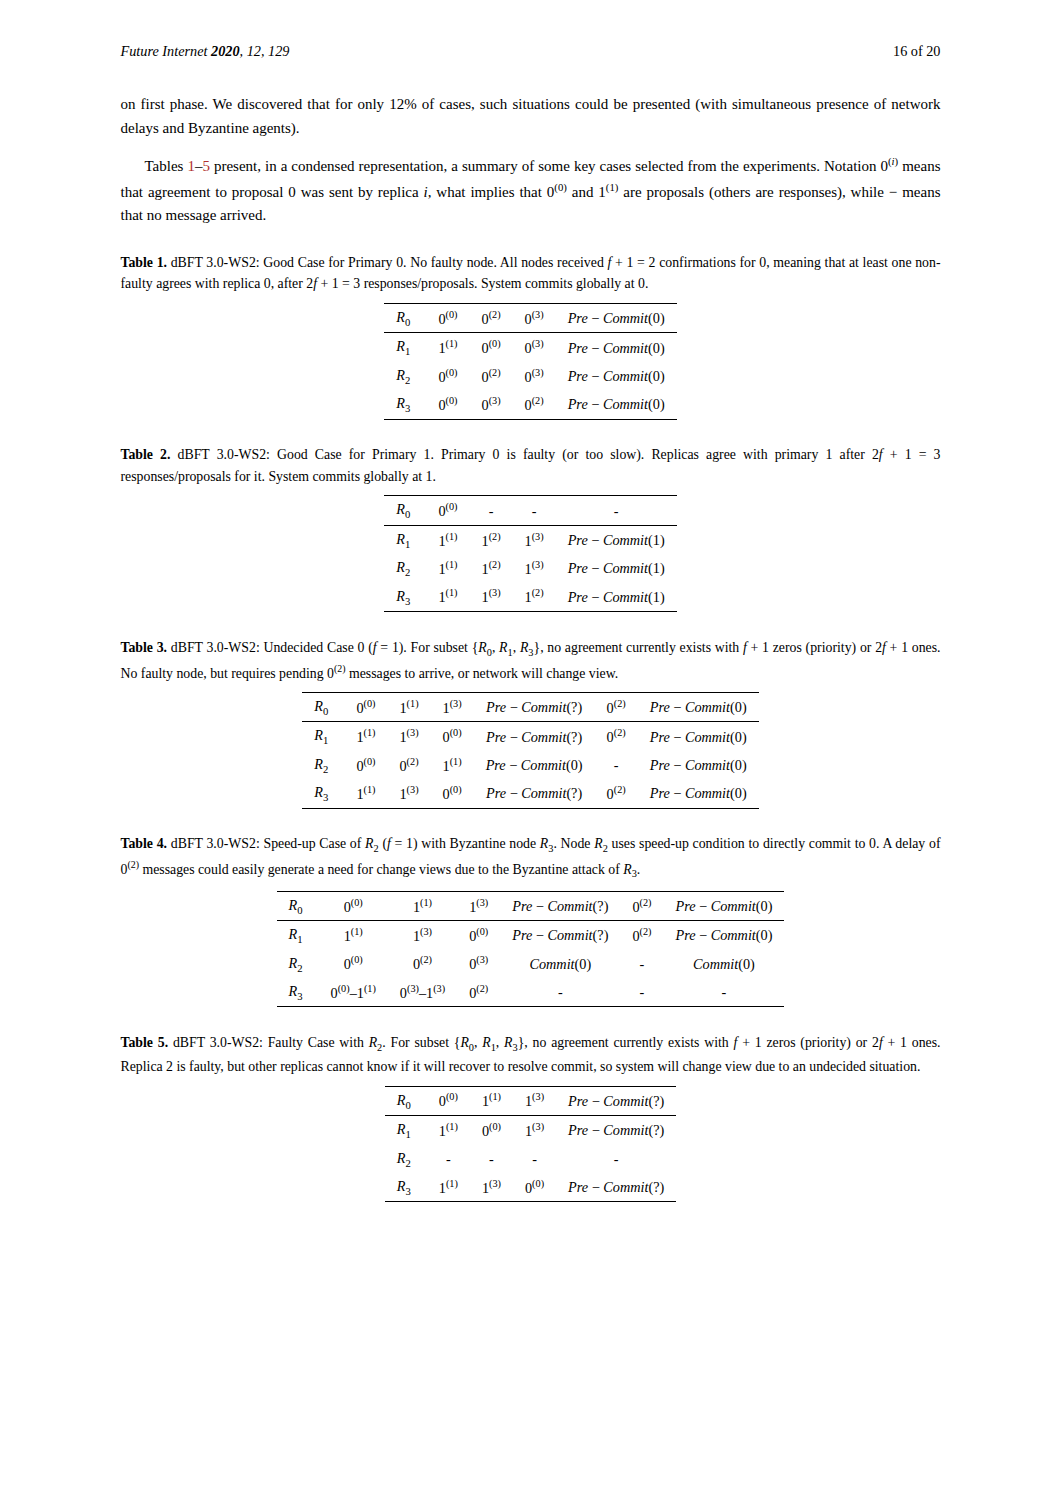Future Internet 2020, 12, 129 16 of 20
on first phase. We discovered that for only 12% of cases, such situations could be presented (with simultaneous presence of network delays and Byzantine agents).
Tables 1–5 present, in a condensed representation, a summary of some key cases selected from the experiments. Notation 0(i) means that agreement to proposal 0 was sent by replica i, what implies that 0(0) and 1(1) are proposals (others are responses), while − means that no message arrived.
Table 1. dBFT 3.0-WS2: Good Case for Primary 0. No faulty node. All nodes received f + 1 = 2 confirmations for 0, meaning that at least one non-faulty agrees with replica 0, after 2f + 1 = 3 responses/proposals. System commits globally at 0.
| R 0 | 0 (0) | 0 (2) | 0 (3) | Pre − Commit (0) |
| R 1 | 1 (1) | 0 (0) | 0 (3) | Pre − Commit (0) |
| R 2 | 0 (0) | 0 (2) | 0 (3) | Pre − Commit (0) |
| R 3 | 0 (0) | 0 (3) | 0 (2) | Pre − Commit (0) |
Table 2. dBFT 3.0-WS2: Good Case for Primary 1. Primary 0 is faulty (or too slow). Replicas agree with primary 1 after 2f + 1 = 3 responses/proposals for it. System commits globally at 1.
| R 0 | 0 (0) | - | - | - |
| R 1 | 1 (1) | 1 (2) | 1 (3) | Pre − Commit (1) |
| R 2 | 1 (1) | 1 (2) | 1 (3) | Pre − Commit (1) |
| R 3 | 1 (1) | 1 (3) | 1 (2) | Pre − Commit (1) |
Table 3. dBFT 3.0-WS2: Undecided Case 0 (f = 1). For subset {R 0, R 1, R 3}, no agreement currently exists with f + 1 zeros (priority) or 2f + 1 ones. No faulty node, but requires pending 0(2) messages to arrive, or network will change view.
| R 0 | 0 (0) | 1 (1) | 1 (3) | Pre − Commit (?) | 0 (2) | Pre − Commit (0) |
| R 1 | 1 (1) | 1 (3) | 0 (0) | Pre − Commit (?) | 0 (2) | Pre − Commit (0) |
| R 2 | 0 (0) | 0 (2) | 1 (1) | Pre − Commit (0) | - | Pre − Commit (0) |
| R 3 | 1 (1) | 1 (3) | 0 (0) | Pre − Commit (?) | 0 (2) | Pre − Commit (0) |
Table 4. dBFT 3.0-WS2: Speed-up Case of R 2 (f = 1) with Byzantine node R 3. Node R 2 uses speed-up condition to directly commit to 0. A delay of 0(2) messages could easily generate a need for change views due to the Byzantine attack of R 3.
| R 0 | 0 (0) | 1 (1) | 1 (3) | Pre − Commit (?) | 0 (2) | Pre − Commit (0) |
| R 1 | 1 (1) | 1 (3) | 0 (0) | Pre − Commit (?) | 0 (2) | Pre − Commit (0) |
| R 2 | 0 (0) | 0 (2) | 0 (3) | Commit (0) | - | Commit (0) |
| R 3 | 0 (0) –1 (1) | 0 (3) –1 (3) | 0 (2) | - | - | - |
Table 5. dBFT 3.0-WS2: Faulty Case with R 2. For subset {R 0, R 1, R 3}, no agreement currently exists with f + 1 zeros (priority) or 2f + 1 ones. Replica 2 is faulty, but other replicas cannot know if it will recover to resolve commit, so system will change view due to an undecided situation.
| R 0 | 0 (0) | 1 (1) | 1 (3) | Pre − Commit (?) |
| R 1 | 1 (1) | 0 (0) | 1 (3) | Pre − Commit (?) |
| R 2 | - | - | - | - |
| R 3 | 1 (1) | 1 (3) | 0 (0) | Pre − Commit (?) |